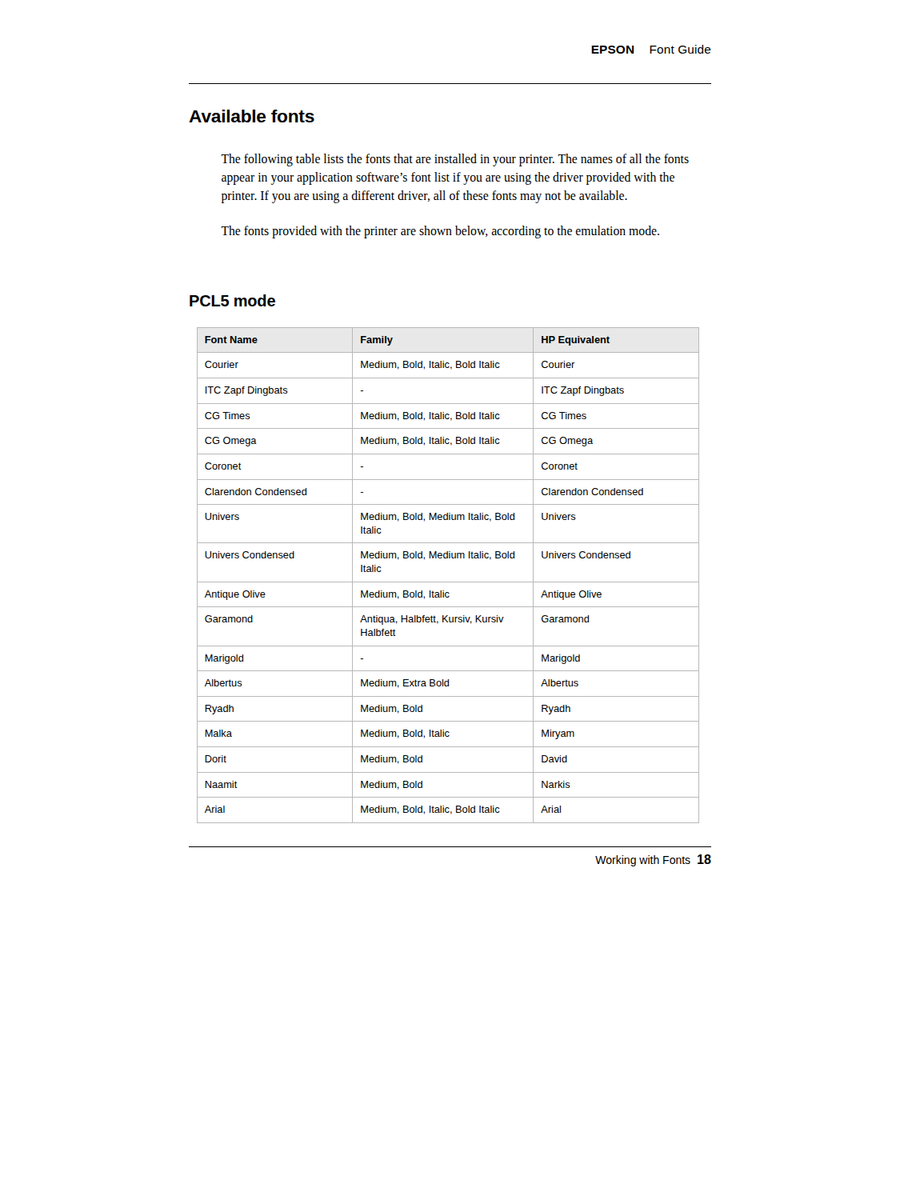EPSON Font Guide
Available fonts
The following table lists the fonts that are installed in your printer. The names of all the fonts appear in your application software’s font list if you are using the driver provided with the printer. If you are using a different driver, all of these fonts may not be available.
The fonts provided with the printer are shown below, according to the emulation mode.
PCL5 mode
| Font Name | Family | HP Equivalent |
| --- | --- | --- |
| Courier | Medium, Bold, Italic, Bold Italic | Courier |
| ITC Zapf Dingbats | - | ITC Zapf Dingbats |
| CG Times | Medium, Bold, Italic, Bold Italic | CG Times |
| CG Omega | Medium, Bold, Italic, Bold Italic | CG Omega |
| Coronet | - | Coronet |
| Clarendon Condensed | - | Clarendon Condensed |
| Univers | Medium, Bold, Medium Italic, Bold Italic | Univers |
| Univers Condensed | Medium, Bold, Medium Italic, Bold Italic | Univers Condensed |
| Antique Olive | Medium, Bold, Italic | Antique Olive |
| Garamond | Antiqua, Halbfett, Kursiv, Kursiv Halbfett | Garamond |
| Marigold | - | Marigold |
| Albertus | Medium, Extra Bold | Albertus |
| Ryadh | Medium, Bold | Ryadh |
| Malka | Medium, Bold, Italic | Miryam |
| Dorit | Medium, Bold | David |
| Naamit | Medium, Bold | Narkis |
| Arial | Medium, Bold, Italic, Bold Italic | Arial |
Working with Fonts18